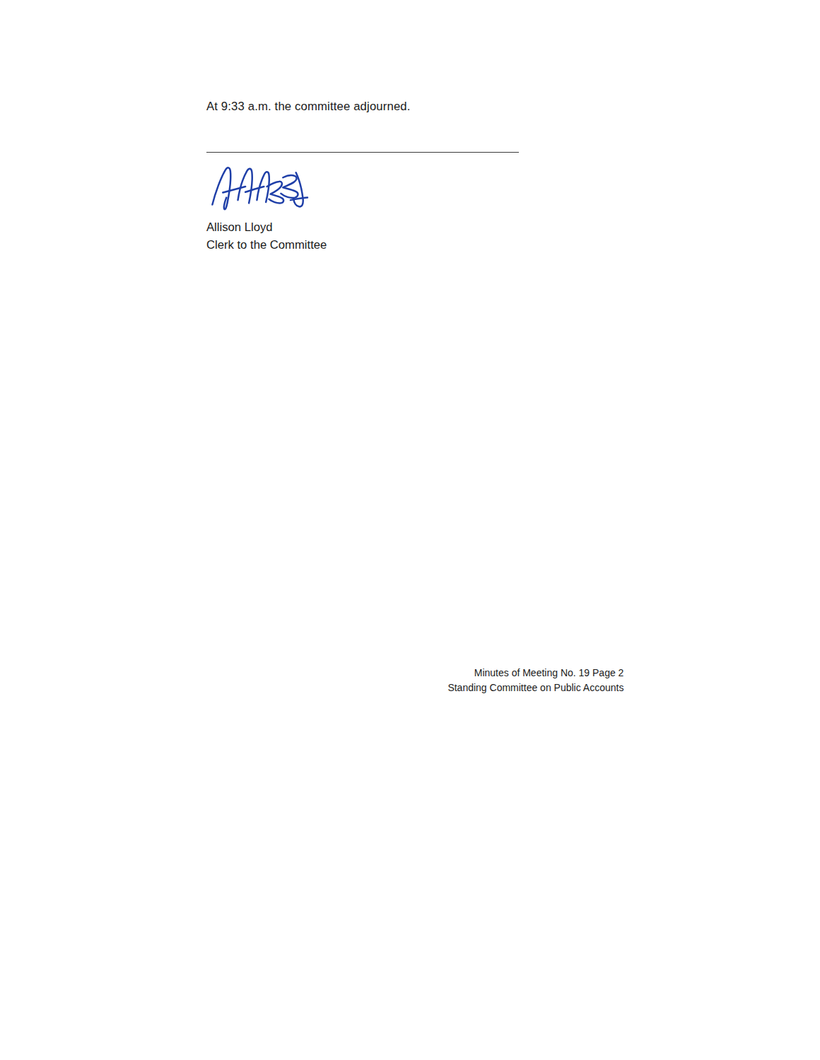At 9:33 a.m. the committee adjourned.
Allison Lloyd
Clerk to the Committee
Minutes of Meeting No. 19 Page 2
Standing Committee on Public Accounts